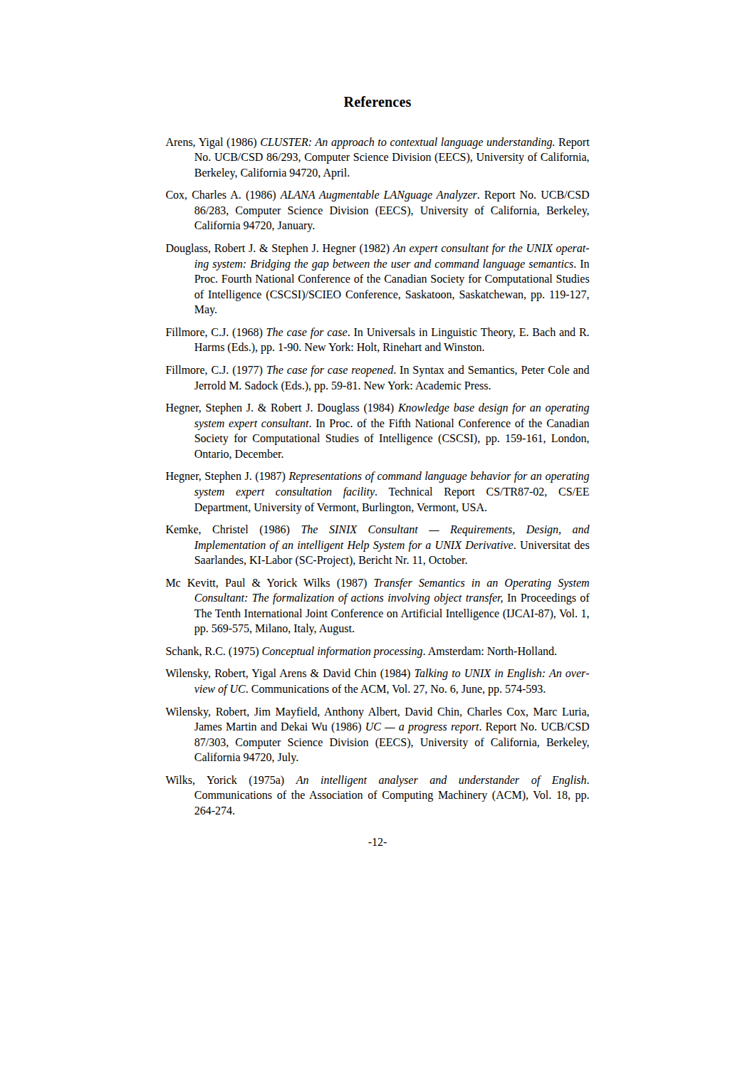References
Arens, Yigal (1986) CLUSTER: An approach to contextual language understanding. Report No. UCB/CSD 86/293, Computer Science Division (EECS), University of California, Berkeley, California 94720, April.
Cox, Charles A. (1986) ALANA Augmentable LANguage Analyzer. Report No. UCB/CSD 86/283, Computer Science Division (EECS), University of California, Berkeley, California 94720, January.
Douglass, Robert J. & Stephen J. Hegner (1982) An expert consultant for the UNIX operating system: Bridging the gap between the user and command language semantics. In Proc. Fourth National Conference of the Canadian Society for Computational Studies of Intelligence (CSCSI)/SCIEO Conference, Saskatoon, Saskatchewan, pp. 119-127, May.
Fillmore, C.J. (1968) The case for case. In Universals in Linguistic Theory, E. Bach and R. Harms (Eds.), pp. 1-90. New York: Holt, Rinehart and Winston.
Fillmore, C.J. (1977) The case for case reopened. In Syntax and Semantics, Peter Cole and Jerrold M. Sadock (Eds.), pp. 59-81. New York: Academic Press.
Hegner, Stephen J. & Robert J. Douglass (1984) Knowledge base design for an operating system expert consultant. In Proc. of the Fifth National Conference of the Canadian Society for Computational Studies of Intelligence (CSCSI), pp. 159-161, London, Ontario, December.
Hegner, Stephen J. (1987) Representations of command language behavior for an operating system expert consultation facility. Technical Report CS/TR87-02, CS/EE Department, University of Vermont, Burlington, Vermont, USA.
Kemke, Christel (1986) The SINIX Consultant — Requirements, Design, and Implementation of an intelligent Help System for a UNIX Derivative. Universitat des Saarlandes, KI-Labor (SC-Project), Bericht Nr. 11, October.
Mc Kevitt, Paul & Yorick Wilks (1987) Transfer Semantics in an Operating System Consultant: The formalization of actions involving object transfer, In Proceedings of The Tenth International Joint Conference on Artificial Intelligence (IJCAI-87), Vol. 1, pp. 569-575, Milano, Italy, August.
Schank, R.C. (1975) Conceptual information processing. Amsterdam: North-Holland.
Wilensky, Robert, Yigal Arens & David Chin (1984) Talking to UNIX in English: An overview of UC. Communications of the ACM, Vol. 27, No. 6, June, pp. 574-593.
Wilensky, Robert, Jim Mayfield, Anthony Albert, David Chin, Charles Cox, Marc Luria, James Martin and Dekai Wu (1986) UC — a progress report. Report No. UCB/CSD 87/303, Computer Science Division (EECS), University of California, Berkeley, California 94720, July.
Wilks, Yorick (1975a) An intelligent analyser and understander of English. Communications of the Association of Computing Machinery (ACM), Vol. 18, pp. 264-274.
-12-